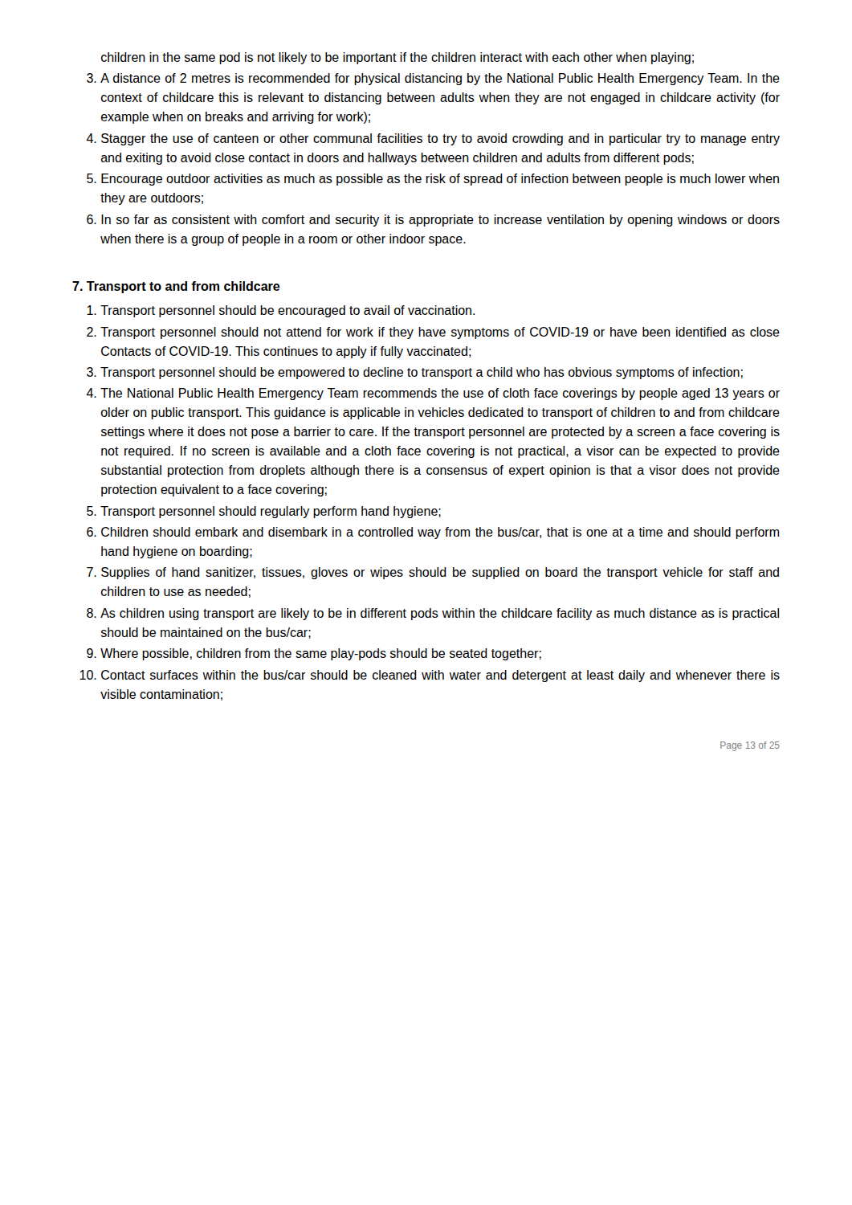children in the same pod is not likely to be important if the children interact with each other when playing;
A distance of 2 metres is recommended for physical distancing by the National Public Health Emergency Team. In the context of childcare this is relevant to distancing between adults when they are not engaged in childcare activity (for example when on breaks and arriving for work);
Stagger the use of canteen or other communal facilities to try to avoid crowding and in particular try to manage entry and exiting to avoid close contact in doors and hallways between children and adults from different pods;
Encourage outdoor activities as much as possible as the risk of spread of infection between people is much lower when they are outdoors;
In so far as consistent with comfort and security it is appropriate to increase ventilation by opening windows or doors when there is a group of people in a room or other indoor space.
7. Transport to and from childcare
Transport personnel should be encouraged to avail of vaccination.
Transport personnel should not attend for work if they have symptoms of COVID-19 or have been identified as close Contacts of COVID-19. This continues to apply if fully vaccinated;
Transport personnel should be empowered to decline to transport a child who has obvious symptoms of infection;
The National Public Health Emergency Team recommends the use of cloth face coverings by people aged 13 years or older on public transport. This guidance is applicable in vehicles dedicated to transport of children to and from childcare settings where it does not pose a barrier to care. If the transport personnel are protected by a screen a face covering is not required. If no screen is available and a cloth face covering is not practical, a visor can be expected to provide substantial protection from droplets although there is a consensus of expert opinion is that a visor does not provide protection equivalent to a face covering;
Transport personnel should regularly perform hand hygiene;
Children should embark and disembark in a controlled way from the bus/car, that is one at a time and should perform hand hygiene on boarding;
Supplies of hand sanitizer, tissues, gloves or wipes should be supplied on board the transport vehicle for staff and children to use as needed;
As children using transport are likely to be in different pods within the childcare facility as much distance as is practical should be maintained on the bus/car;
Where possible, children from the same play-pods should be seated together;
Contact surfaces within the bus/car should be cleaned with water and detergent at least daily and whenever there is visible contamination;
Page 13 of 25